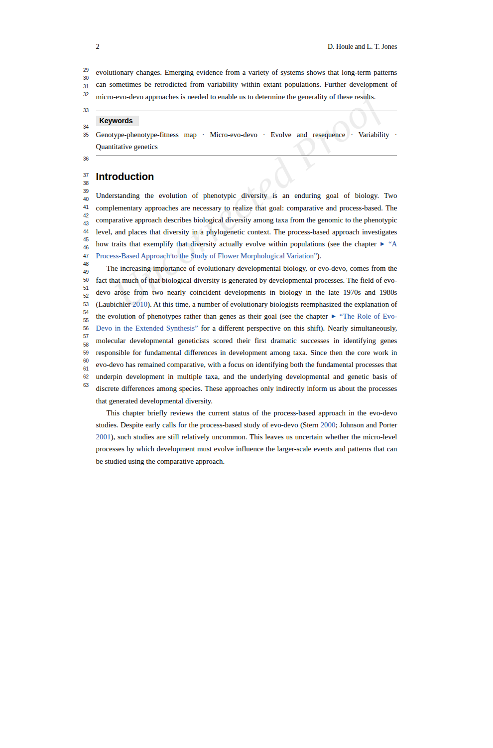Uncorrected Proof
2 D. Houle and L. T. Jones
29303132 33 3435 36 37383940414243 4445464748495051525354555657 585960616263
evolutionary changes. Emerging evidence from a variety of systems shows that long-term patterns can sometimes be retrodicted from variability within extant populations. Further development of micro-evo-devo approaches is needed to enable us to determine the generality of these results.
Keywords
Genotype-phenotype-fitness map · Micro-evo-devo · Evolve and resequence · Variability · Quantitative genetics
Introduction
Understanding the evolution of phenotypic diversity is an enduring goal of biology. Two complementary approaches are necessary to realize that goal: comparative and process-based. The comparative approach describes biological diversity among taxa from the genomic to the phenotypic level, and places that diversity in a phylogenetic context. The process-based approach investigates how traits that exemplify that diversity actually evolve within populations (see the chapter ► “A Process-Based Approach to the Study of Flower Morphological Variation”).
The increasing importance of evolutionary developmental biology, or evo-devo, comes from the fact that much of that biological diversity is generated by developmental processes. The field of evo-devo arose from two nearly coincident developments in biology in the late 1970s and 1980s (Laubichler 2010). At this time, a number of evolutionary biologists reemphasized the explanation of the evolution of phenotypes rather than genes as their goal (see the chapter ► “The Role of Evo-Devo in the Extended Synthesis” for a different perspective on this shift). Nearly simultaneously, molecular developmental geneticists scored their first dramatic successes in identifying genes responsible for fundamental differences in development among taxa. Since then the core work in evo-devo has remained comparative, with a focus on identifying both the fundamental processes that underpin development in multiple taxa, and the underlying developmental and genetic basis of discrete differences among species. These approaches only indirectly inform us about the processes that generated developmental diversity.
This chapter briefly reviews the current status of the process-based approach in the evo-devo studies. Despite early calls for the process-based study of evo-devo (Stern 2000; Johnson and Porter 2001), such studies are still relatively uncommon. This leaves us uncertain whether the micro-level processes by which development must evolve influence the larger-scale events and patterns that can be studied using the comparative approach.